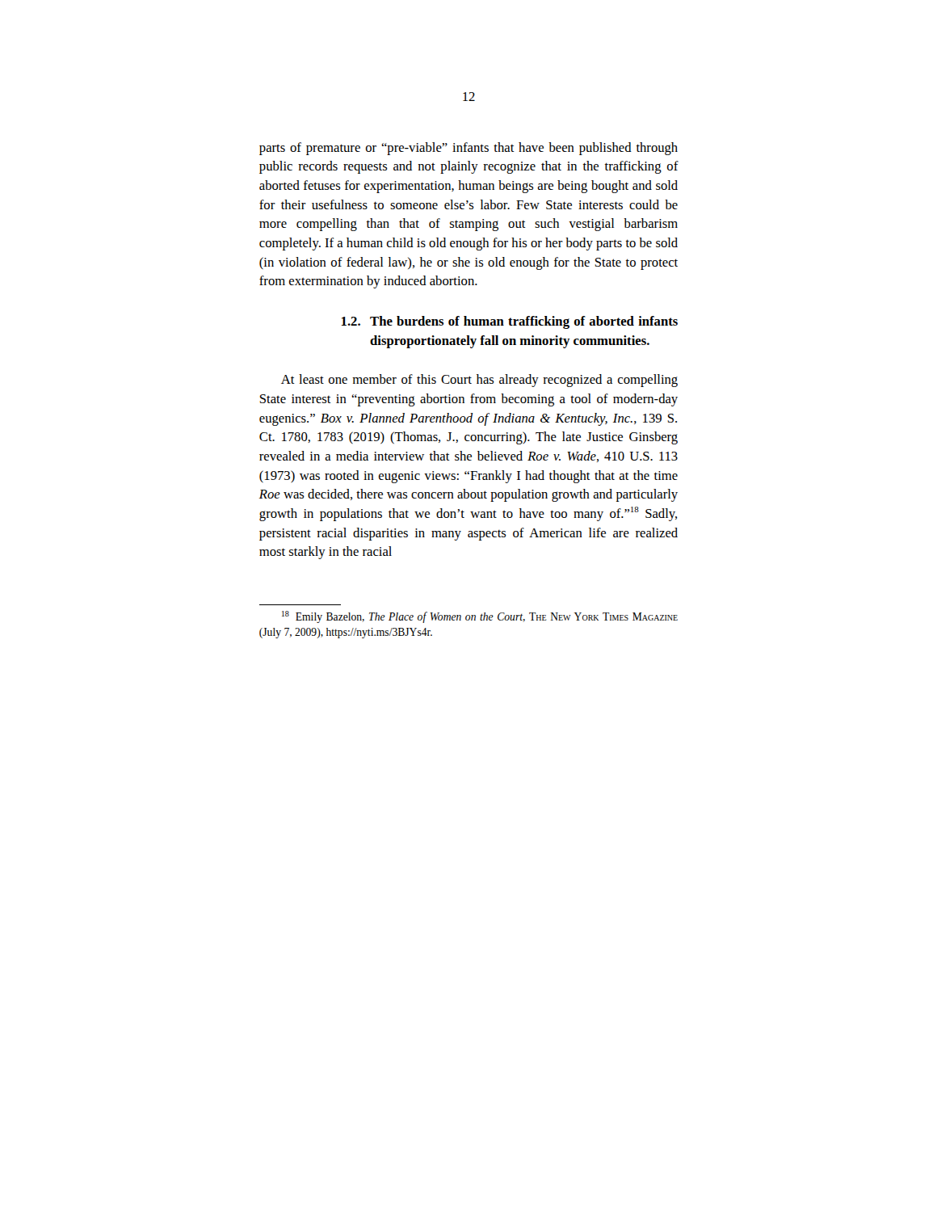12
parts of premature or “pre-viable” infants that have been published through public records requests and not plainly recognize that in the trafficking of aborted fetuses for experimentation, human beings are being bought and sold for their usefulness to someone else’s labor. Few State interests could be more compelling than that of stamping out such vestigial barbarism completely. If a human child is old enough for his or her body parts to be sold (in violation of federal law), he or she is old enough for the State to protect from extermination by induced abortion.
1.2.
The burdens of human trafficking of aborted infants disproportionately fall on minority communities.
At least one member of this Court has already recognized a compelling State interest in “preventing abortion from becoming a tool of modern-day eugenics.” Box v. Planned Parenthood of Indiana & Kentucky, Inc., 139 S. Ct. 1780, 1783 (2019) (Thomas, J., concurring). The late Justice Ginsberg revealed in a media interview that she believed Roe v. Wade, 410 U.S. 113 (1973) was rooted in eugenic views: “Frankly I had thought that at the time Roe was decided, there was concern about population growth and particularly growth in populations that we don’t want to have too many of.”18 Sadly, persistent racial disparities in many aspects of American life are realized most starkly in the racial
18 Emily Bazelon, The Place of Women on the Court, The New York Times Magazine (July 7, 2009), https://nyti.ms/3BJYs4r.